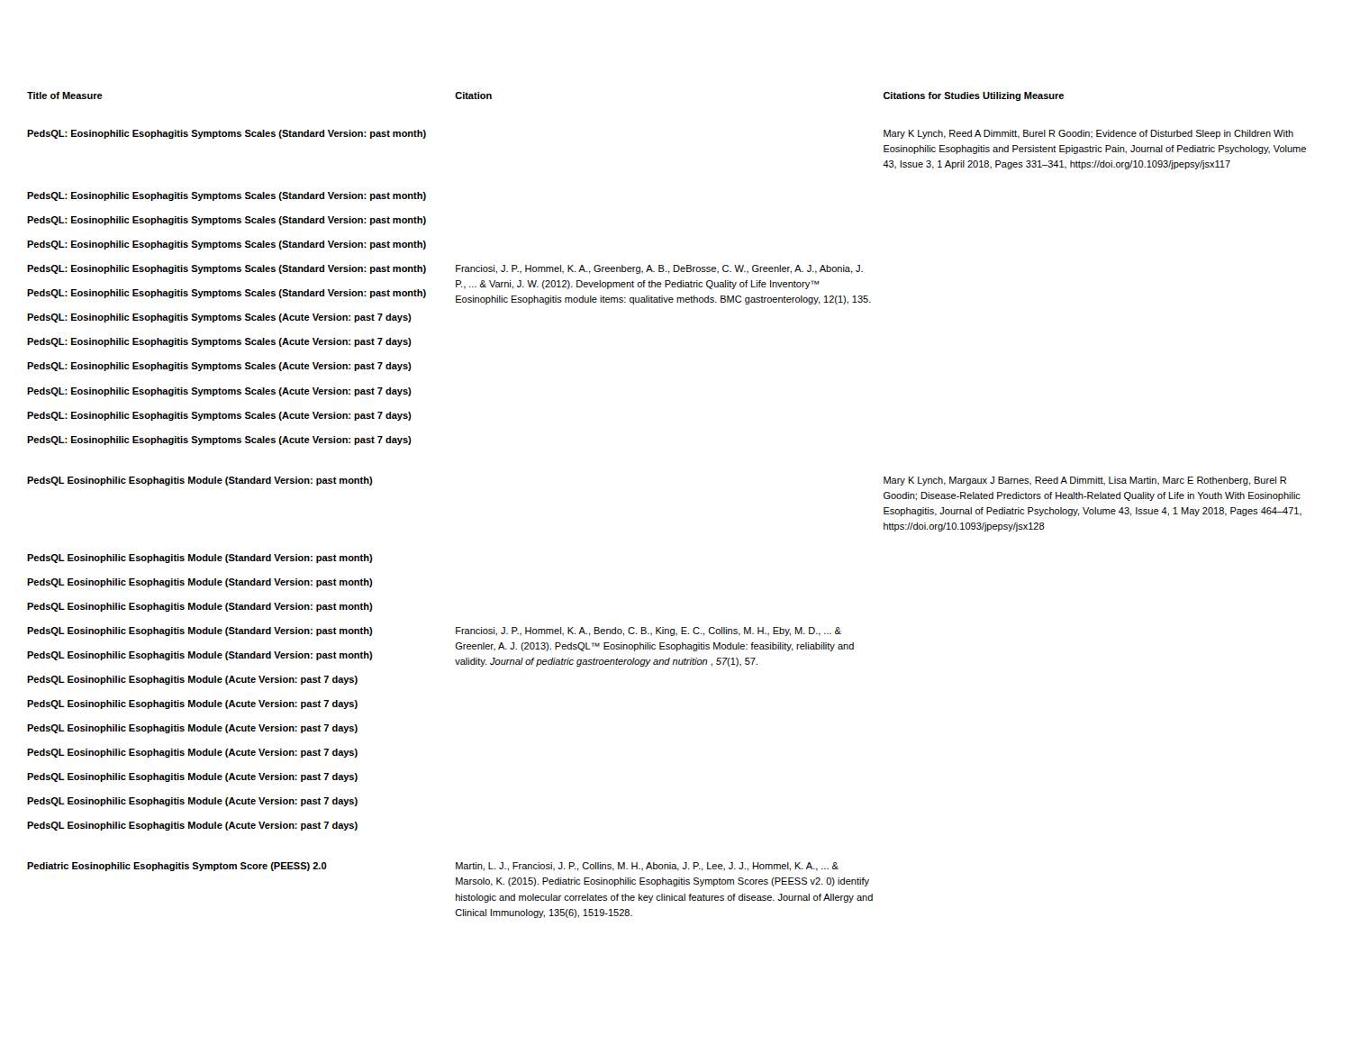| Title of Measure | Citation | Citations for Studies Utilizing Measure |
| --- | --- | --- |
| PedsQL: Eosinophilic Esophagitis Symptoms Scales (Standard Version: past month) | | Mary K Lynch, Reed A Dimmitt, Burel R Goodin; Evidence of Disturbed Sleep in Children With Eosinophilic Esophagitis and Persistent Epigastric Pain, Journal of Pediatric Psychology, Volume 43, Issue 3, 1 April 2018, Pages 331–341, https://doi.org/10.1093/jpepsy/jsx117 |
| PedsQL: Eosinophilic Esophagitis Symptoms Scales (Standard Version: past month) | | |
| PedsQL: Eosinophilic Esophagitis Symptoms Scales (Standard Version: past month) | | |
| PedsQL: Eosinophilic Esophagitis Symptoms Scales (Standard Version: past month) | | |
| PedsQL: Eosinophilic Esophagitis Symptoms Scales (Standard Version: past month) | Franciosi, J. P., Hommel, K. A., Greenberg, A. B., DeBrosse, C. W., Greenler, A. J., Abonia, J. P., ... & Varni, J. W. (2012). Development of the Pediatric Quality of Life Inventory™ Eosinophilic Esophagitis module items: qualitative methods. BMC gastroenterology, 12(1), 135. | |
| PedsQL: Eosinophilic Esophagitis Symptoms Scales (Standard Version: past month) | |
| PedsQL: Eosinophilic Esophagitis Symptoms Scales (Acute Version: past 7 days) | | |
| PedsQL: Eosinophilic Esophagitis Symptoms Scales (Acute Version: past 7 days) | | |
| PedsQL: Eosinophilic Esophagitis Symptoms Scales (Acute Version: past 7 days) | | |
| PedsQL: Eosinophilic Esophagitis Symptoms Scales (Acute Version: past 7 days) | | |
| PedsQL: Eosinophilic Esophagitis Symptoms Scales (Acute Version: past 7 days) | | |
| PedsQL: Eosinophilic Esophagitis Symptoms Scales (Acute Version: past 7 days) | | |
| PedsQL Eosinophilic Esophagitis Module (Standard Version: past month) | | Mary K Lynch, Margaux J Barnes, Reed A Dimmitt, Lisa Martin, Marc E Rothenberg, Burel R Goodin; Disease-Related Predictors of Health-Related Quality of Life in Youth With Eosinophilic Esophagitis, Journal of Pediatric Psychology, Volume 43, Issue 4, 1 May 2018, Pages 464–471, https://doi.org/10.1093/jpepsy/jsx128 |
| PedsQL Eosinophilic Esophagitis Module (Standard Version: past month) | | |
| PedsQL Eosinophilic Esophagitis Module (Standard Version: past month) | | |
| PedsQL Eosinophilic Esophagitis Module (Standard Version: past month) | | |
| PedsQL Eosinophilic Esophagitis Module (Standard Version: past month) | Franciosi, J. P., Hommel, K. A., Bendo, C. B., King, E. C., Collins, M. H., Eby, M. D., ... & Greenler, A. J. (2013). PedsQL™ Eosinophilic Esophagitis Module: feasibility, reliability and validity. Journal of pediatric gastroenterology and nutrition , 57 (1), 57. | |
| PedsQL Eosinophilic Esophagitis Module (Standard Version: past month) | |
| PedsQL Eosinophilic Esophagitis Module (Acute Version: past 7 days) | | |
| PedsQL Eosinophilic Esophagitis Module (Acute Version: past 7 days) | | |
| PedsQL Eosinophilic Esophagitis Module (Acute Version: past 7 days) | | |
| PedsQL Eosinophilic Esophagitis Module (Acute Version: past 7 days) | | |
| PedsQL Eosinophilic Esophagitis Module (Acute Version: past 7 days) | | |
| PedsQL Eosinophilic Esophagitis Module (Acute Version: past 7 days) | | |
| PedsQL Eosinophilic Esophagitis Module (Acute Version: past 7 days) | | |
| Pediatric Eosinophilic Esophagitis Symptom Score (PEESS) 2.0 | Martin, L. J., Franciosi, J. P., Collins, M. H., Abonia, J. P., Lee, J. J., Hommel, K. A., ... & Marsolo, K. (2015). Pediatric Eosinophilic Esophagitis Symptom Scores (PEESS v2. 0) identify histologic and molecular correlates of the key clinical features of disease. Journal of Allergy and Clinical Immunology, 135(6), 1519-1528. | |